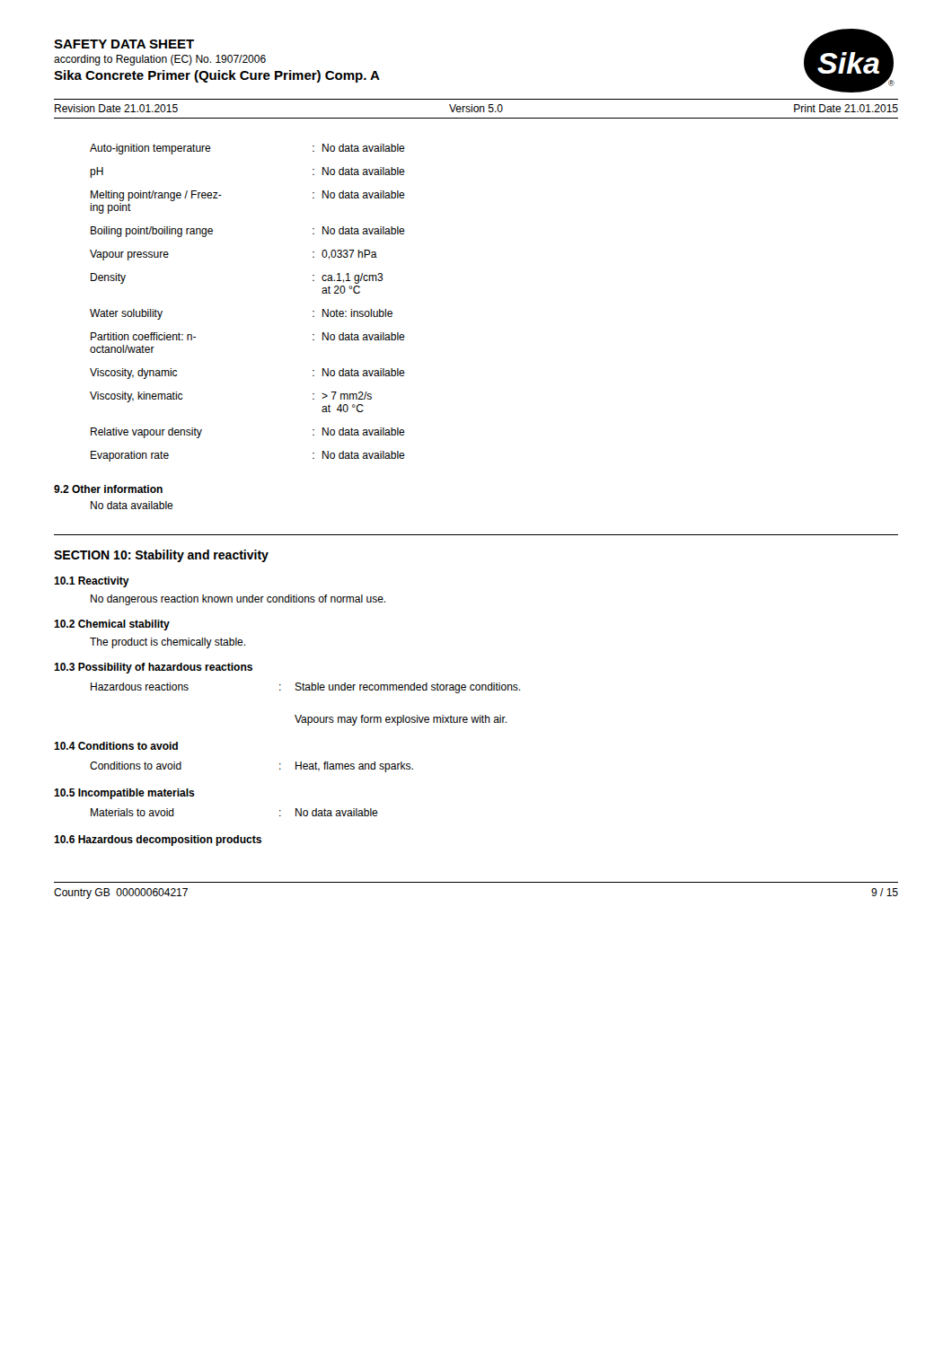SAFETY DATA SHEET
according to Regulation (EC) No. 1907/2006
Sika Concrete Primer (Quick Cure Primer) Comp. A
Sika ®
Revision Date 21.01.2015 Version 5.0 Print Date 21.01.2015
| Auto-ignition temperature | : | No data available |
| pH | : | No data available |
| Melting point/range / Freez- ing point | : | No data available |
| Boiling point/boiling range | : | No data available |
| Vapour pressure | : | 0,0337 hPa |
| Density | : | ca.1,1 g/cm3 at 20 °C |
| Water solubility | : | Note: insoluble |
| Partition coefficient: n- octanol/water | : | No data available |
| Viscosity, dynamic | : | No data available |
| Viscosity, kinematic | : | > 7 mm2/s at 40 °C |
| Relative vapour density | : | No data available |
| Evaporation rate | : | No data available |
9.2 Other information
No data available
SECTION 10: Stability and reactivity
10.1 Reactivity
No dangerous reaction known under conditions of normal use.
10.2 Chemical stability
The product is chemically stable.
10.3 Possibility of hazardous reactions
| Hazardous reactions | : | Stable under recommended storage conditions. |
| | | Vapours may form explosive mixture with air. |
10.4 Conditions to avoid
| Conditions to avoid | : | Heat, flames and sparks. |
10.5 Incompatible materials
| Materials to avoid | : | No data available |
10.6 Hazardous decomposition products
Country GB 000000604217 9 / 15